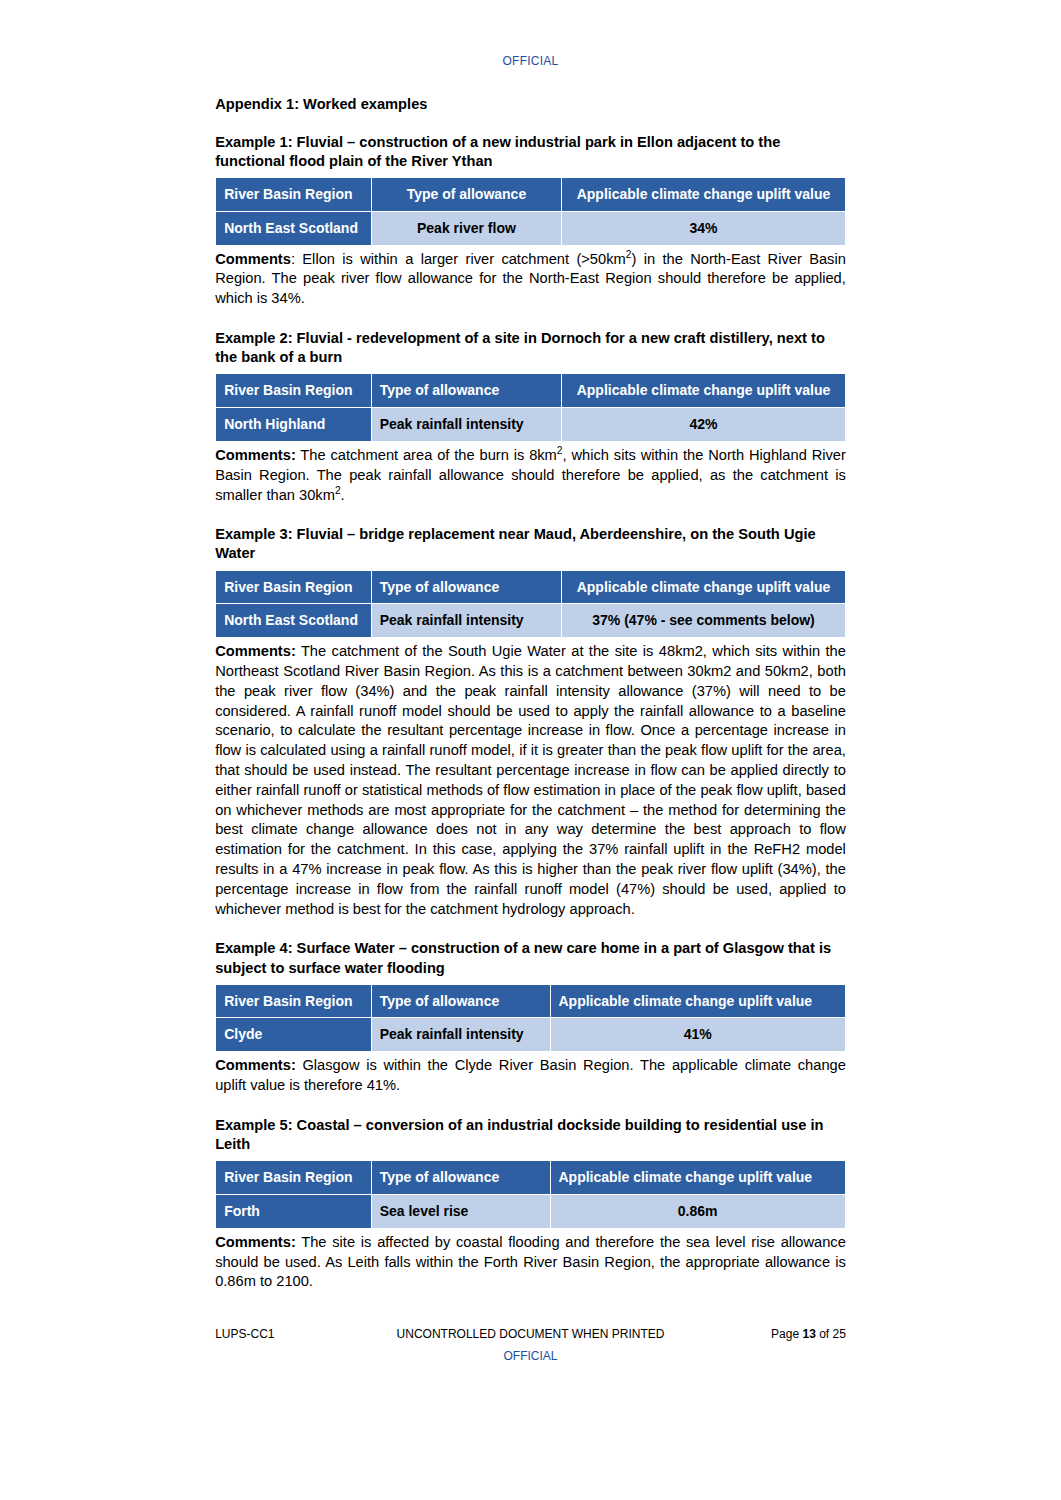OFFICIAL
Appendix 1: Worked examples
Example 1: Fluvial – construction of a new industrial park in Ellon adjacent to the functional flood plain of the River Ythan
| River Basin Region | Type of allowance | Applicable climate change uplift value |
| --- | --- | --- |
| North East Scotland | Peak river flow | 34% |
Comments: Ellon is within a larger river catchment (>50km2) in the North-East River Basin Region. The peak river flow allowance for the North-East Region should therefore be applied, which is 34%.
Example 2: Fluvial - redevelopment of a site in Dornoch for a new craft distillery, next to the bank of a burn
| River Basin Region | Type of allowance | Applicable climate change uplift value |
| --- | --- | --- |
| North Highland | Peak rainfall intensity | 42% |
Comments: The catchment area of the burn is 8km2, which sits within the North Highland River Basin Region. The peak rainfall allowance should therefore be applied, as the catchment is smaller than 30km2.
Example 3: Fluvial – bridge replacement near Maud, Aberdeenshire, on the South Ugie Water
| River Basin Region | Type of allowance | Applicable climate change uplift value |
| --- | --- | --- |
| North East Scotland | Peak rainfall intensity | 37% (47% - see comments below) |
Comments: The catchment of the South Ugie Water at the site is 48km2, which sits within the Northeast Scotland River Basin Region. As this is a catchment between 30km2 and 50km2, both the peak river flow (34%) and the peak rainfall intensity allowance (37%) will need to be considered. A rainfall runoff model should be used to apply the rainfall allowance to a baseline scenario, to calculate the resultant percentage increase in flow. Once a percentage increase in flow is calculated using a rainfall runoff model, if it is greater than the peak flow uplift for the area, that should be used instead. The resultant percentage increase in flow can be applied directly to either rainfall runoff or statistical methods of flow estimation in place of the peak flow uplift, based on whichever methods are most appropriate for the catchment – the method for determining the best climate change allowance does not in any way determine the best approach to flow estimation for the catchment. In this case, applying the 37% rainfall uplift in the ReFH2 model results in a 47% increase in peak flow. As this is higher than the peak river flow uplift (34%), the percentage increase in flow from the rainfall runoff model (47%) should be used, applied to whichever method is best for the catchment hydrology approach.
Example 4: Surface Water – construction of a new care home in a part of Glasgow that is subject to surface water flooding
| River Basin Region | Type of allowance | Applicable climate change uplift value |
| --- | --- | --- |
| Clyde | Peak rainfall intensity | 41% |
Comments: Glasgow is within the Clyde River Basin Region. The applicable climate change uplift value is therefore 41%.
Example 5: Coastal – conversion of an industrial dockside building to residential use in Leith
| River Basin Region | Type of allowance | Applicable climate change uplift value |
| --- | --- | --- |
| Forth | Sea level rise | 0.86m |
Comments: The site is affected by coastal flooding and therefore the sea level rise allowance should be used. As Leith falls within the Forth River Basin Region, the appropriate allowance is 0.86m to 2100.
LUPS-CC1
UNCONTROLLED DOCUMENT WHEN PRINTED
Page 13 of 25
OFFICIAL